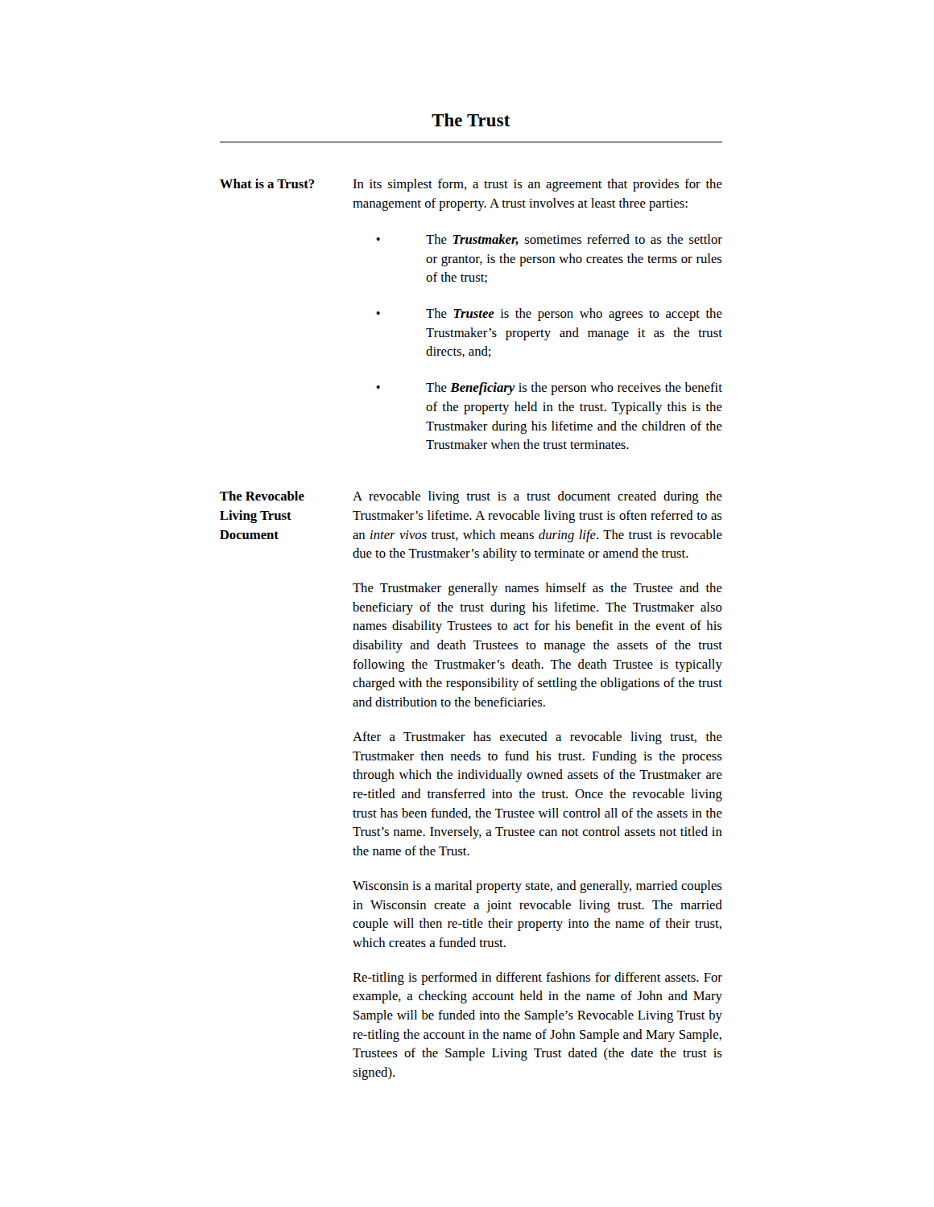The Trust
What is a Trust?
In its simplest form, a trust is an agreement that provides for the management of property. A trust involves at least three parties:
• The Trustmaker, sometimes referred to as the settlor or grantor, is the person who creates the terms or rules of the trust;
• The Trustee is the person who agrees to accept the Trustmaker’s property and manage it as the trust directs, and;
• The Beneficiary is the person who receives the benefit of the property held in the trust. Typically this is the Trustmaker during his lifetime and the children of the Trustmaker when the trust terminates.
The Revocable Living Trust Document
A revocable living trust is a trust document created during the Trustmaker’s lifetime. A revocable living trust is often referred to as an inter vivos trust, which means during life. The trust is revocable due to the Trustmaker’s ability to terminate or amend the trust.
The Trustmaker generally names himself as the Trustee and the beneficiary of the trust during his lifetime. The Trustmaker also names disability Trustees to act for his benefit in the event of his disability and death Trustees to manage the assets of the trust following the Trustmaker’s death. The death Trustee is typically charged with the responsibility of settling the obligations of the trust and distribution to the beneficiaries.
After a Trustmaker has executed a revocable living trust, the Trustmaker then needs to fund his trust. Funding is the process through which the individually owned assets of the Trustmaker are re-titled and transferred into the trust. Once the revocable living trust has been funded, the Trustee will control all of the assets in the Trust’s name. Inversely, a Trustee can not control assets not titled in the name of the Trust.
Wisconsin is a marital property state, and generally, married couples in Wisconsin create a joint revocable living trust. The married couple will then re-title their property into the name of their trust, which creates a funded trust.
Re-titling is performed in different fashions for different assets. For example, a checking account held in the name of John and Mary Sample will be funded into the Sample’s Revocable Living Trust by re-titling the account in the name of John Sample and Mary Sample, Trustees of the Sample Living Trust dated (the date the trust is signed).